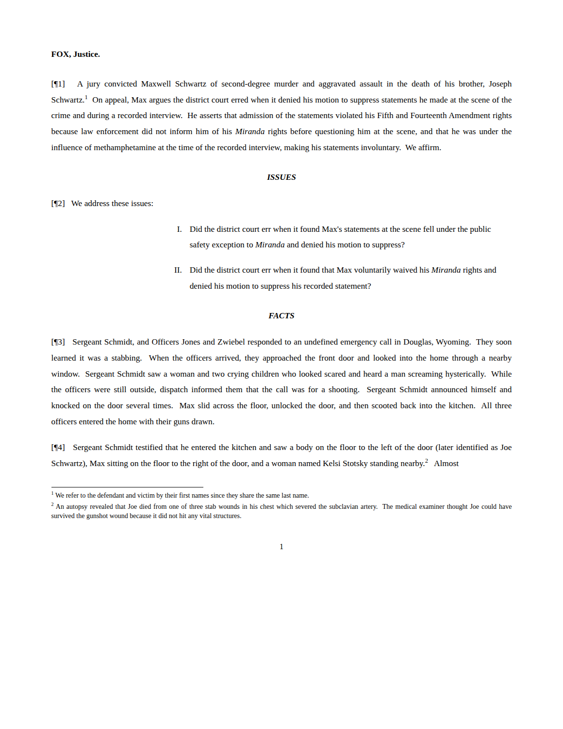FOX, Justice.
[¶1] A jury convicted Maxwell Schwartz of second-degree murder and aggravated assault in the death of his brother, Joseph Schwartz.1 On appeal, Max argues the district court erred when it denied his motion to suppress statements he made at the scene of the crime and during a recorded interview. He asserts that admission of the statements violated his Fifth and Fourteenth Amendment rights because law enforcement did not inform him of his Miranda rights before questioning him at the scene, and that he was under the influence of methamphetamine at the time of the recorded interview, making his statements involuntary. We affirm.
ISSUES
[¶2] We address these issues:
Did the district court err when it found Max's statements at the scene fell under the public safety exception to Miranda and denied his motion to suppress?
Did the district court err when it found that Max voluntarily waived his Miranda rights and denied his motion to suppress his recorded statement?
FACTS
[¶3] Sergeant Schmidt, and Officers Jones and Zwiebel responded to an undefined emergency call in Douglas, Wyoming. They soon learned it was a stabbing. When the officers arrived, they approached the front door and looked into the home through a nearby window. Sergeant Schmidt saw a woman and two crying children who looked scared and heard a man screaming hysterically. While the officers were still outside, dispatch informed them that the call was for a shooting. Sergeant Schmidt announced himself and knocked on the door several times. Max slid across the floor, unlocked the door, and then scooted back into the kitchen. All three officers entered the home with their guns drawn.
[¶4] Sergeant Schmidt testified that he entered the kitchen and saw a body on the floor to the left of the door (later identified as Joe Schwartz), Max sitting on the floor to the right of the door, and a woman named Kelsi Stotsky standing nearby.2 Almost
1 We refer to the defendant and victim by their first names since they share the same last name.
2 An autopsy revealed that Joe died from one of three stab wounds in his chest which severed the subclavian artery. The medical examiner thought Joe could have survived the gunshot wound because it did not hit any vital structures.
1